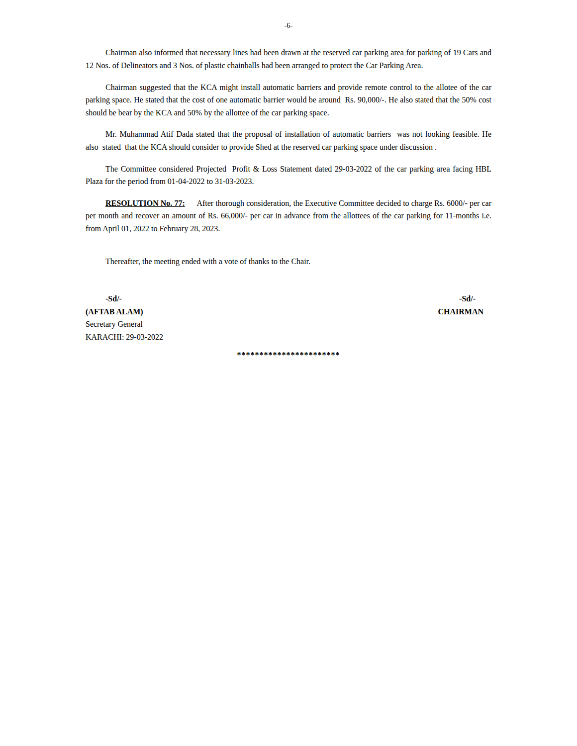-6-
Chairman also informed that necessary lines had been drawn at the reserved car parking area for parking of 19 Cars and 12 Nos. of Delineators and 3 Nos. of plastic chainballs had been arranged to protect the Car Parking Area.
Chairman suggested that the KCA might install automatic barriers and provide remote control to the allotee of the car parking space. He stated that the cost of one automatic barrier would be around Rs. 90,000/-. He also stated that the 50% cost should be bear by the KCA and 50% by the allottee of the car parking space.
Mr. Muhammad Atif Dada stated that the proposal of installation of automatic barriers was not looking feasible. He also stated that the KCA should consider to provide Shed at the reserved car parking space under discussion .
The Committee considered Projected Profit & Loss Statement dated 29-03-2022 of the car parking area facing HBL Plaza for the period from 01-04-2022 to 31-03-2023.
RESOLUTION No. 77: After thorough consideration, the Executive Committee decided to charge Rs. 6000/- per car per month and recover an amount of Rs. 66,000/- per car in advance from the allottees of the car parking for 11-months i.e. from April 01, 2022 to February 28, 2023.
Thereafter, the meeting ended with a vote of thanks to the Chair.
| -Sd/- (AFTAB ALAM) Secretary General KARACHI: 29-03-2022 | -Sd/- CHAIRMAN |
***********************